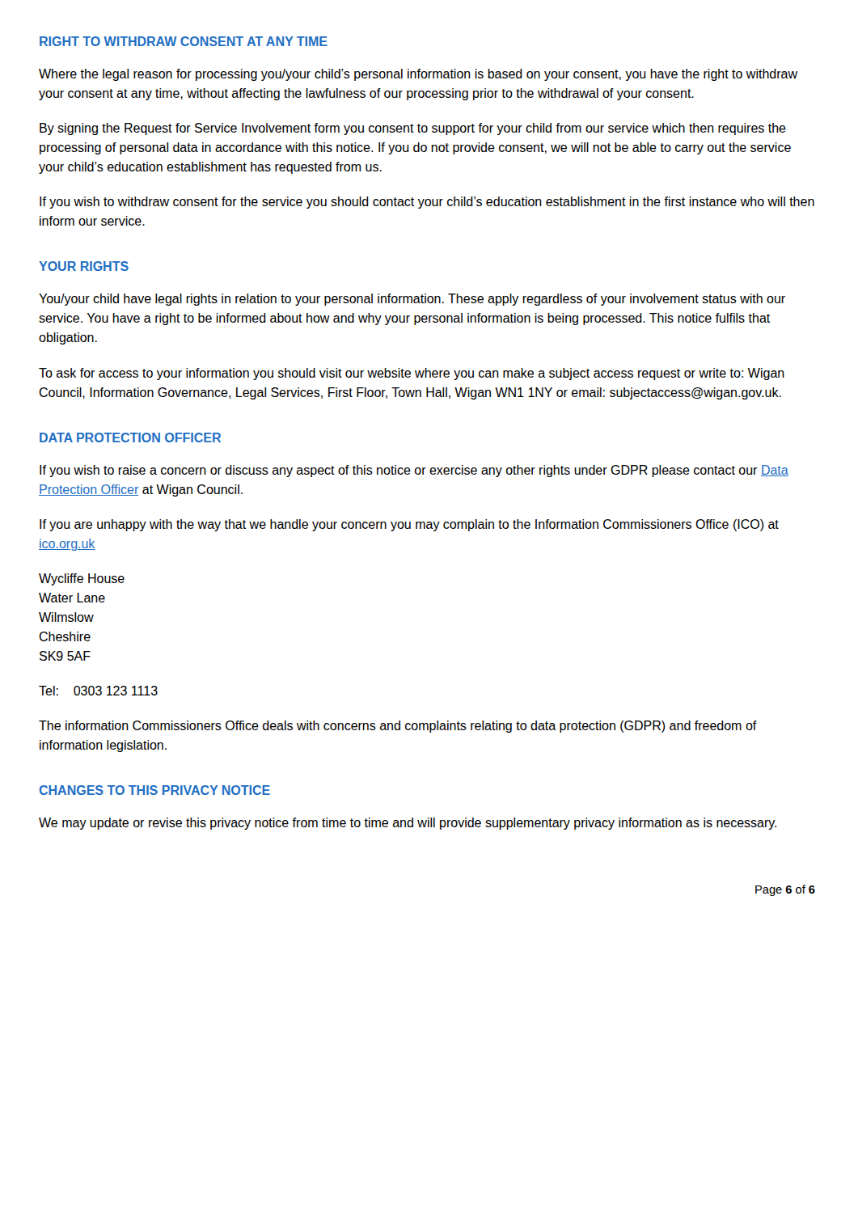Right to withdraw consent at any time
Where the legal reason for processing you/your child’s personal information is based on your consent, you have the right to withdraw your consent at any time, without affecting the lawfulness of our processing prior to the withdrawal of your consent.
By signing the Request for Service Involvement form you consent to support for your child from our service which then requires the processing of personal data in accordance with this notice. If you do not provide consent, we will not be able to carry out the service your child’s education establishment has requested from us.
If you wish to withdraw consent for the service you should contact your child’s education establishment in the first instance who will then inform our service.
Your rights
You/your child have legal rights in relation to your personal information. These apply regardless of your involvement status with our service. You have a right to be informed about how and why your personal information is being processed. This notice fulfils that obligation.
To ask for access to your information you should visit our website where you can make a subject access request or write to: Wigan Council, Information Governance, Legal Services, First Floor, Town Hall, Wigan WN1 1NY or email: subjectaccess@wigan.gov.uk.
Data Protection Officer
If you wish to raise a concern or discuss any aspect of this notice or exercise any other rights under GDPR please contact our Data Protection Officer at Wigan Council.
If you are unhappy with the way that we handle your concern you may complain to the Information Commissioners Office (ICO) at ico.org.uk
Wycliffe House
Water Lane
Wilmslow
Cheshire
SK9 5AF
Tel: 0303 123 1113
The information Commissioners Office deals with concerns and complaints relating to data protection (GDPR) and freedom of information legislation.
Changes to this privacy notice
We may update or revise this privacy notice from time to time and will provide supplementary privacy information as is necessary.
Page 6 of 6